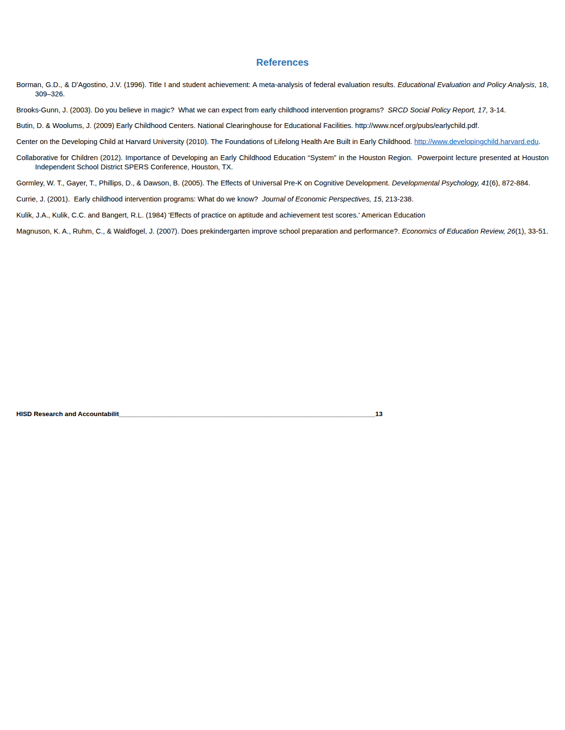References
Borman, G.D., & D'Agostino, J.V. (1996). Title I and student achievement: A meta-analysis of federal evaluation results. Educational Evaluation and Policy Analysis, 18, 309–326.
Brooks-Gunn, J. (2003). Do you believe in magic? What we can expect from early childhood intervention programs? SRCD Social Policy Report, 17, 3-14.
Butin, D. & Woolums, J. (2009) Early Childhood Centers. National Clearinghouse for Educational Facilities. http://www.ncef.org/pubs/earlychild.pdf.
Center on the Developing Child at Harvard University (2010). The Foundations of Lifelong Health Are Built in Early Childhood. http://www.developingchild.harvard.edu.
Collaborative for Children (2012). Importance of Developing an Early Childhood Education “System” in the Houston Region. Powerpoint lecture presented at Houston Independent School District SPERS Conference, Houston, TX.
Gormley, W. T., Gayer, T., Phillips, D., & Dawson, B. (2005). The Effects of Universal Pre-K on Cognitive Development. Developmental Psychology, 41(6), 872-884.
Currie, J. (2001). Early childhood intervention programs: What do we know? Journal of Economic Perspectives, 15, 213-238.
Kulik, J.A., Kulik, C.C. and Bangert, R.L. (1984) 'Effects of practice on aptitude and achievement test scores.' American Education
Magnuson, K. A., Ruhm, C., & Waldfogel, J. (2007). Does prekindergarten improve school preparation and performance?. Economics of Education Review, 26(1), 33-51.
HISD Research and Accountabilit_______________________________________________________________________13